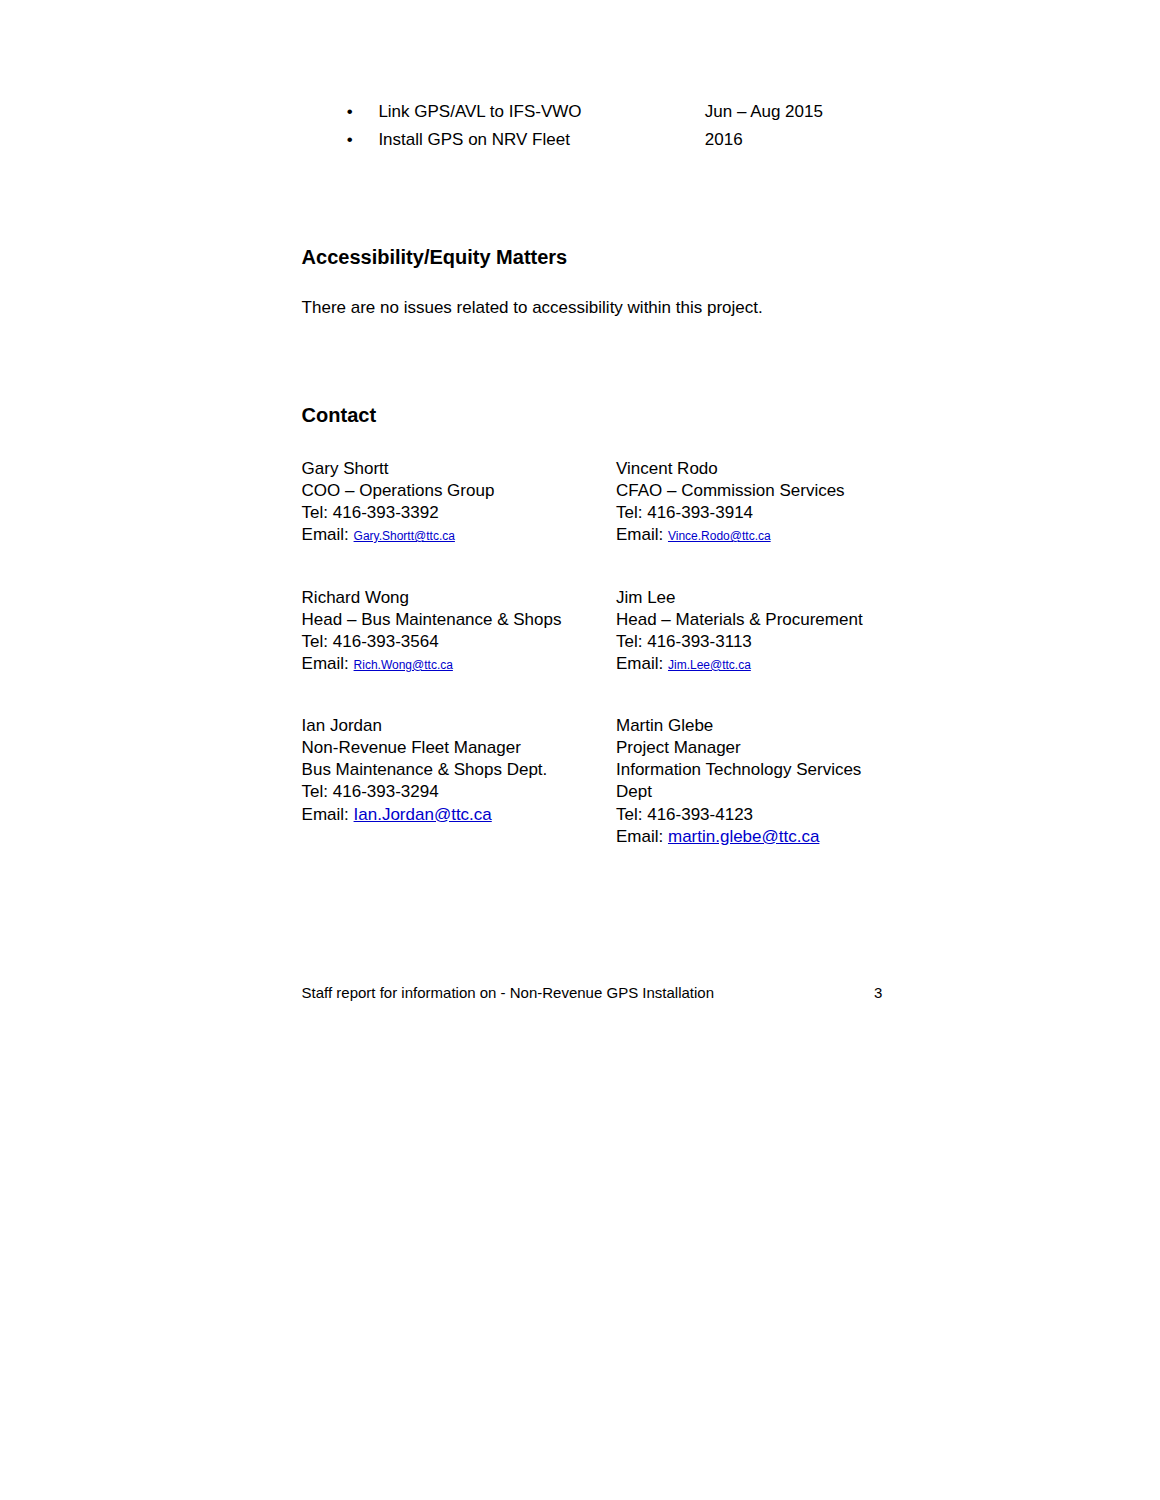Link GPS/AVL to IFS-VWO Jun – Aug 2015
Install GPS on NRV Fleet 2016
Accessibility/Equity Matters
There are no issues related to accessibility within this project.
Contact
| Gary Shortt COO – Operations Group Tel: 416-393-3392 Email: Gary.Shortt@ttc.ca | Vincent Rodo CFAO – Commission Services Tel: 416-393-3914 Email: Vince.Rodo@ttc.ca |
| Richard Wong Head – Bus Maintenance & Shops Tel: 416-393-3564 Email: Rich.Wong@ttc.ca | Jim Lee Head – Materials & Procurement Tel: 416-393-3113 Email: Jim.Lee@ttc.ca |
| Ian Jordan Non-Revenue Fleet Manager Bus Maintenance & Shops Dept. Tel: 416-393-3294 Email: Ian.Jordan@ttc.ca | Martin Glebe Project Manager Information Technology Services Dept Tel: 416-393-4123 Email: martin.glebe@ttc.ca |
Staff report for information on - Non-Revenue GPS Installation 3